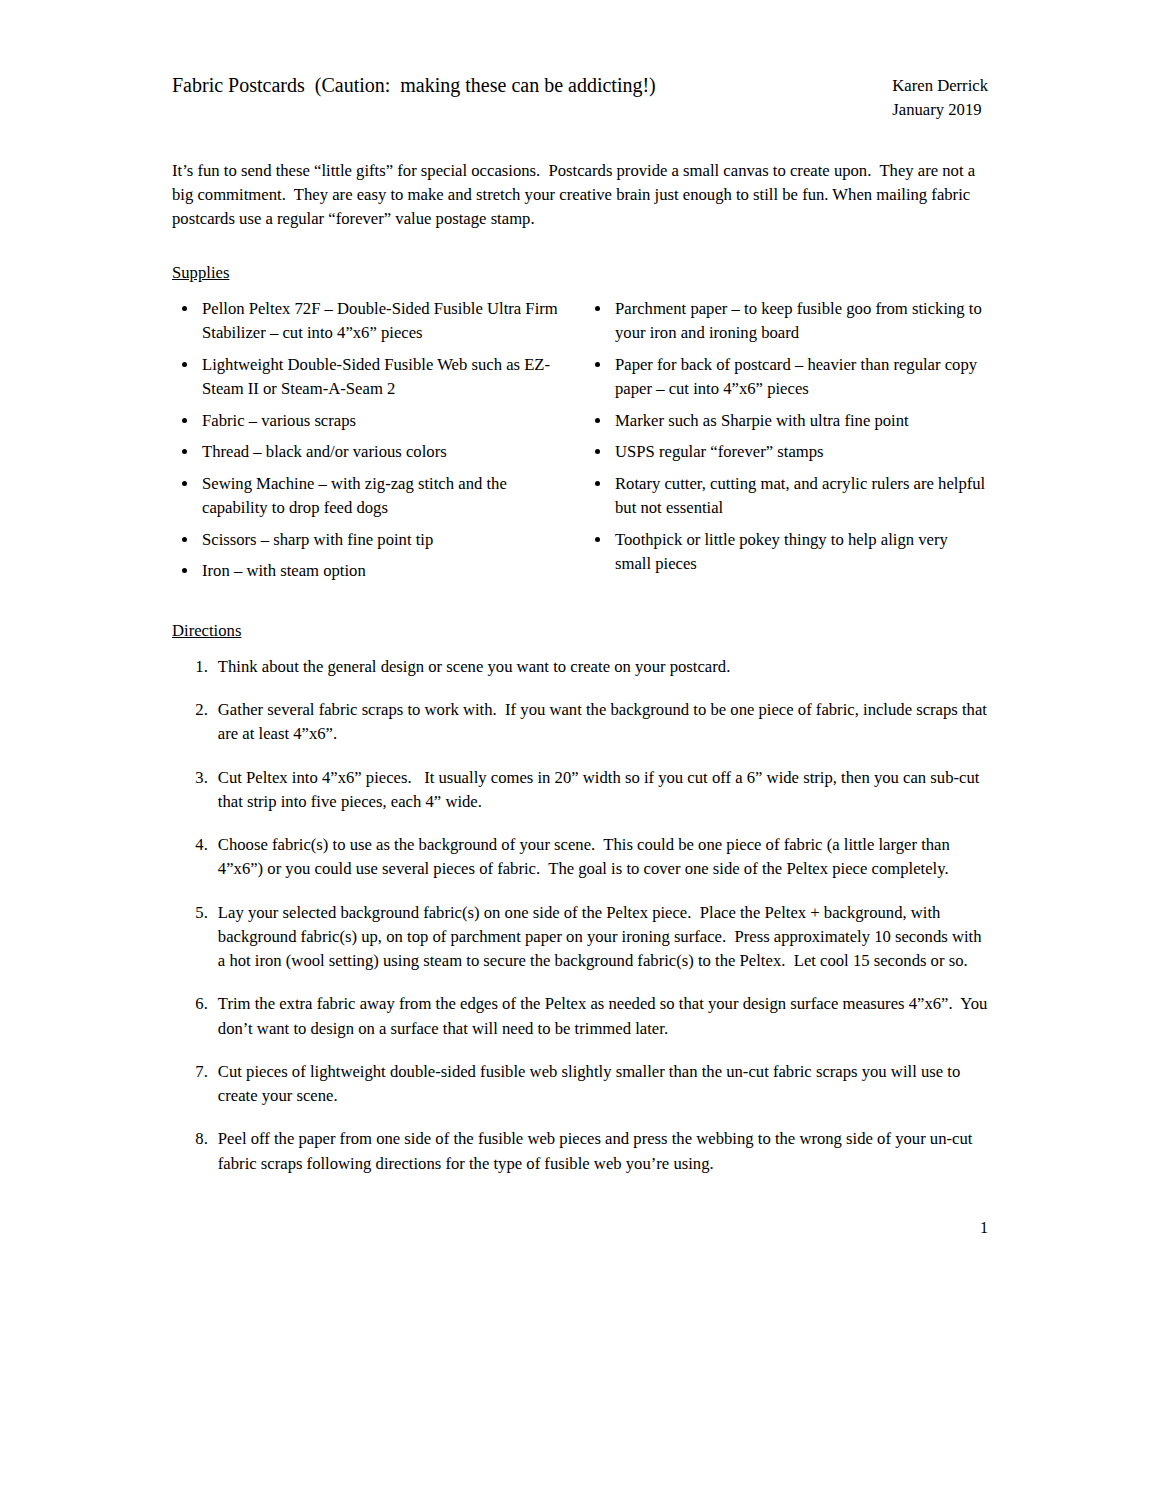Fabric Postcards (Caution: making these can be addicting!)
Karen Derrick
January 2019
It’s fun to send these “little gifts” for special occasions. Postcards provide a small canvas to create upon. They are not a big commitment. They are easy to make and stretch your creative brain just enough to still be fun. When mailing fabric postcards use a regular “forever” value postage stamp.
Supplies
Pellon Peltex 72F – Double-Sided Fusible Ultra Firm Stabilizer – cut into 4”x6” pieces
Lightweight Double-Sided Fusible Web such as EZ-Steam II or Steam-A-Seam 2
Fabric – various scraps
Thread – black and/or various colors
Sewing Machine – with zig-zag stitch and the capability to drop feed dogs
Scissors – sharp with fine point tip
Iron – with steam option
Parchment paper – to keep fusible goo from sticking to your iron and ironing board
Paper for back of postcard – heavier than regular copy paper – cut into 4”x6” pieces
Marker such as Sharpie with ultra fine point
USPS regular “forever” stamps
Rotary cutter, cutting mat, and acrylic rulers are helpful but not essential
Toothpick or little pokey thingy to help align very small pieces
Directions
Think about the general design or scene you want to create on your postcard.
Gather several fabric scraps to work with. If you want the background to be one piece of fabric, include scraps that are at least 4”x6”.
Cut Peltex into 4”x6” pieces. It usually comes in 20” width so if you cut off a 6” wide strip, then you can sub-cut that strip into five pieces, each 4” wide.
Choose fabric(s) to use as the background of your scene. This could be one piece of fabric (a little larger than 4”x6”) or you could use several pieces of fabric. The goal is to cover one side of the Peltex piece completely.
Lay your selected background fabric(s) on one side of the Peltex piece. Place the Peltex + background, with background fabric(s) up, on top of parchment paper on your ironing surface. Press approximately 10 seconds with a hot iron (wool setting) using steam to secure the background fabric(s) to the Peltex. Let cool 15 seconds or so.
Trim the extra fabric away from the edges of the Peltex as needed so that your design surface measures 4”x6”. You don’t want to design on a surface that will need to be trimmed later.
Cut pieces of lightweight double-sided fusible web slightly smaller than the un-cut fabric scraps you will use to create your scene.
Peel off the paper from one side of the fusible web pieces and press the webbing to the wrong side of your un-cut fabric scraps following directions for the type of fusible web you’re using.
1